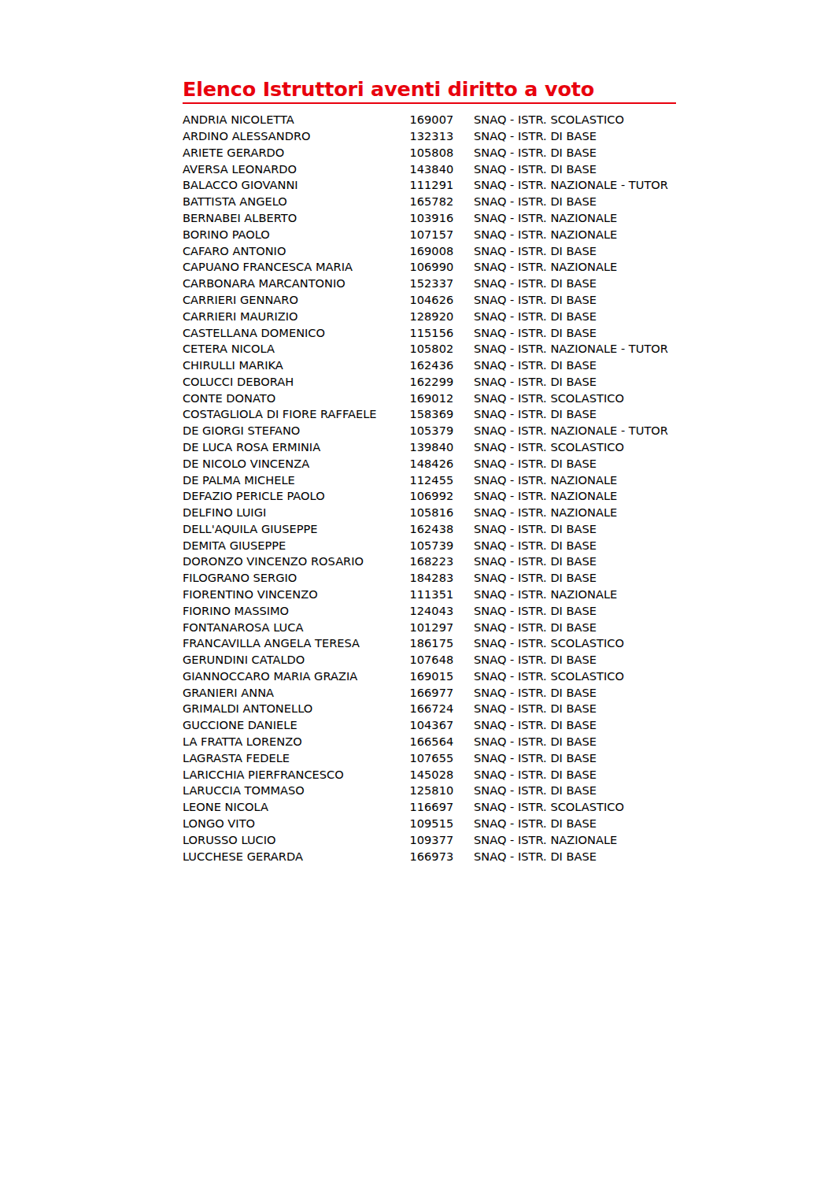Elenco Istruttori aventi diritto a voto
| ANDRIA NICOLETTA | 169007 | SNAQ - ISTR. SCOLASTICO |
| ARDINO ALESSANDRO | 132313 | SNAQ - ISTR. DI BASE |
| ARIETE GERARDO | 105808 | SNAQ - ISTR. DI BASE |
| AVERSA LEONARDO | 143840 | SNAQ - ISTR. DI BASE |
| BALACCO GIOVANNI | 111291 | SNAQ - ISTR. NAZIONALE - TUTOR |
| BATTISTA ANGELO | 165782 | SNAQ - ISTR. DI BASE |
| BERNABEI ALBERTO | 103916 | SNAQ - ISTR. NAZIONALE |
| BORINO PAOLO | 107157 | SNAQ - ISTR. NAZIONALE |
| CAFARO ANTONIO | 169008 | SNAQ - ISTR. DI BASE |
| CAPUANO FRANCESCA MARIA | 106990 | SNAQ - ISTR. NAZIONALE |
| CARBONARA MARCANTONIO | 152337 | SNAQ - ISTR. DI BASE |
| CARRIERI GENNARO | 104626 | SNAQ - ISTR. DI BASE |
| CARRIERI MAURIZIO | 128920 | SNAQ - ISTR. DI BASE |
| CASTELLANA DOMENICO | 115156 | SNAQ - ISTR. DI BASE |
| CETERA NICOLA | 105802 | SNAQ - ISTR. NAZIONALE - TUTOR |
| CHIRULLI MARIKA | 162436 | SNAQ - ISTR. DI BASE |
| COLUCCI DEBORAH | 162299 | SNAQ - ISTR. DI BASE |
| CONTE DONATO | 169012 | SNAQ - ISTR. SCOLASTICO |
| COSTAGLIOLA DI FIORE RAFFAELE | 158369 | SNAQ - ISTR. DI BASE |
| DE GIORGI STEFANO | 105379 | SNAQ - ISTR. NAZIONALE - TUTOR |
| DE LUCA ROSA ERMINIA | 139840 | SNAQ - ISTR. SCOLASTICO |
| DE NICOLO VINCENZA | 148426 | SNAQ - ISTR. DI BASE |
| DE PALMA MICHELE | 112455 | SNAQ - ISTR. NAZIONALE |
| DEFAZIO PERICLE PAOLO | 106992 | SNAQ - ISTR. NAZIONALE |
| DELFINO LUIGI | 105816 | SNAQ - ISTR. NAZIONALE |
| DELL'AQUILA GIUSEPPE | 162438 | SNAQ - ISTR. DI BASE |
| DEMITA GIUSEPPE | 105739 | SNAQ - ISTR. DI BASE |
| DORONZO VINCENZO ROSARIO | 168223 | SNAQ - ISTR. DI BASE |
| FILOGRANO SERGIO | 184283 | SNAQ - ISTR. DI BASE |
| FIORENTINO VINCENZO | 111351 | SNAQ - ISTR. NAZIONALE |
| FIORINO MASSIMO | 124043 | SNAQ - ISTR. DI BASE |
| FONTANAROSA LUCA | 101297 | SNAQ - ISTR. DI BASE |
| FRANCAVILLA ANGELA TERESA | 186175 | SNAQ - ISTR. SCOLASTICO |
| GERUNDINI CATALDO | 107648 | SNAQ - ISTR. DI BASE |
| GIANNOCCARO MARIA GRAZIA | 169015 | SNAQ - ISTR. SCOLASTICO |
| GRANIERI ANNA | 166977 | SNAQ - ISTR. DI BASE |
| GRIMALDI ANTONELLO | 166724 | SNAQ - ISTR. DI BASE |
| GUCCIONE DANIELE | 104367 | SNAQ - ISTR. DI BASE |
| LA FRATTA LORENZO | 166564 | SNAQ - ISTR. DI BASE |
| LAGRASTA FEDELE | 107655 | SNAQ - ISTR. DI BASE |
| LARICCHIA PIERFRANCESCO | 145028 | SNAQ - ISTR. DI BASE |
| LARUCCIA TOMMASO | 125810 | SNAQ - ISTR. DI BASE |
| LEONE NICOLA | 116697 | SNAQ - ISTR. SCOLASTICO |
| LONGO VITO | 109515 | SNAQ - ISTR. DI BASE |
| LORUSSO LUCIO | 109377 | SNAQ - ISTR. NAZIONALE |
| LUCCHESE GERARDA | 166973 | SNAQ - ISTR. DI BASE |